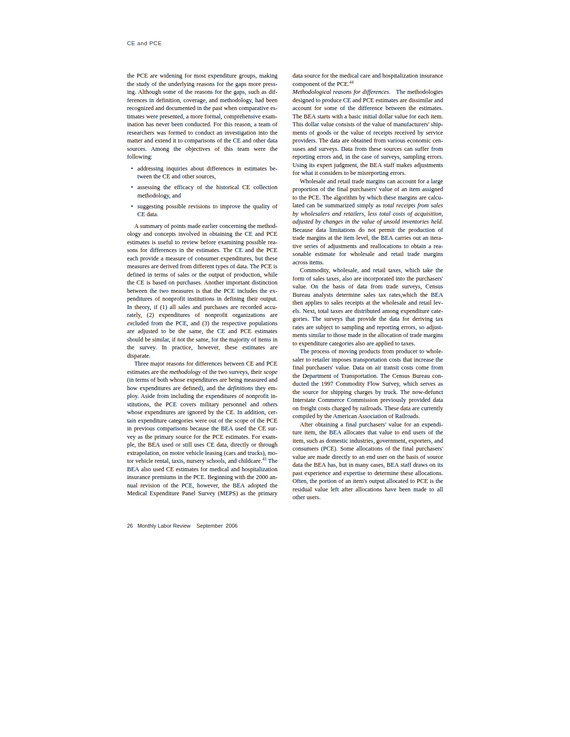CE and PCE
the PCE are widening for most expenditure groups, making the study of the underlying reasons for the gaps more pressing. Although some of the reasons for the gaps, such as differences in definition, coverage, and methodology, had been recognized and documented in the past when comparative estimates were presented, a more formal, comprehensive examination has never been conducted. For this reason, a team of researchers was formed to conduct an investigation into the matter and extend it to comparisons of the CE and other data sources. Among the objectives of this team were the following:
addressing inquiries about differences in estimates between the CE and other sources,
assessing the efficacy of the historical CE collection methodology, and
suggesting possible revisions to improve the quality of CE data.
A summary of points made earlier concerning the methodology and concepts involved in obtaining the CE and PCE estimates is useful to review before examining possible reasons for differences in the estimates. The CE and the PCE each provide a measure of consumer expenditures, but these measures are derived from different types of data. The PCE is defined in terms of sales or the output of production, while the CE is based on purchases. Another important distinction between the two measures is that the PCE includes the expenditures of nonprofit institutions in defining their output. In theory, if (1) all sales and purchases are recorded accurately, (2) expenditures of nonprofit organizations are excluded from the PCE, and (3) the respective populations are adjusted to be the same, the CE and PCE estimates should be similar, if not the same, for the majority of items in the survey. In practice, however, these estimates are disparate.
Three major reasons for differences between CE and PCE estimates are the methodology of the two surveys, their scope (in terms of both whose expenditures are being measured and how expenditures are defined), and the definitions they employ. Aside from including the expenditures of nonprofit institutions, the PCE covers military personnel and others whose expenditures are ignored by the CE. In addition, certain expenditure categories were out of the scope of the PCE in previous comparisons because the BEA used the CE survey as the primary source for the PCE estimates. For example, the BEA used or still uses CE data, directly or through extrapolation, on motor vehicle leasing (cars and trucks), motor vehicle rental, taxis, nursery schools, and childcare.43 The BEA also used CE estimates for medical and hospitalization insurance premiums in the PCE. Beginning with the 2000 annual revision of the PCE, however, the BEA adopted the Medical Expenditure Panel Survey (MEPS) as the primary data source for the medical care and hospitalization insurance component of the PCE.44
Methodological reasons for differences. The methodologies designed to produce CE and PCE estimates are dissimilar and account for some of the difference between the estimates. The BEA starts with a basic initial dollar value for each item. This dollar value consists of the value of manufacturers' shipments of goods or the value of receipts received by service providers. The data are obtained from various economic censuses and surveys. Data from these sources can suffer from reporting errors and, in the case of surveys, sampling errors. Using its expert judgment, the BEA staff makes adjustments for what it considers to be misreporting errors.
Wholesale and retail trade margins can account for a large proportion of the final purchasers' value of an item assigned to the PCE. The algorithm by which these margins are calculated can be summarized simply as total receipts from sales by wholesalers and retailers, less total costs of acquisition, adjusted by changes in the value of unsold inventories held. Because data limitations do not permit the production of trade margins at the item level, the BEA carries out an iterative series of adjustments and reallocations to obtain a reasonable estimate for wholesale and retail trade margins across items.
Commodity, wholesale, and retail taxes, which take the form of sales taxes, also are incorporated into the purchasers' value. On the basis of data from trade surveys, Census Bureau analysts determine sales tax rates,which the BEA then applies to sales receipts at the wholesale and retail levels. Next, total taxes are distributed among expenditure categories. The surveys that provide the data for deriving tax rates are subject to sampling and reporting errors, so adjustments similar to those made in the allocation of trade margins to expenditure categories also are applied to taxes.
The process of moving products from producer to wholesaler to retailer imposes transportation costs that increase the final purchasers' value. Data on air transit costs come from the Department of Transportation. The Census Bureau conducted the 1997 Commodity Flow Survey, which serves as the source for shipping charges by truck. The now-defunct Interstate Commerce Commission previously provided data on freight costs charged by railroads. These data are currently compiled by the American Association of Railroads.
After obtaining a final purchasers' value for an expenditure item, the BEA allocates that value to end users of the item, such as domestic industries, government, exporters, and consumers (PCE). Some allocations of the final purchasers' value are made directly to an end user on the basis of source data the BEA has, but in many cases, BEA staff draws on its past experience and expertise to determine these allocations. Often, the portion of an item's output allocated to PCE is the residual value left after allocations have been made to all other users.
26 Monthly Labor Review September 2006